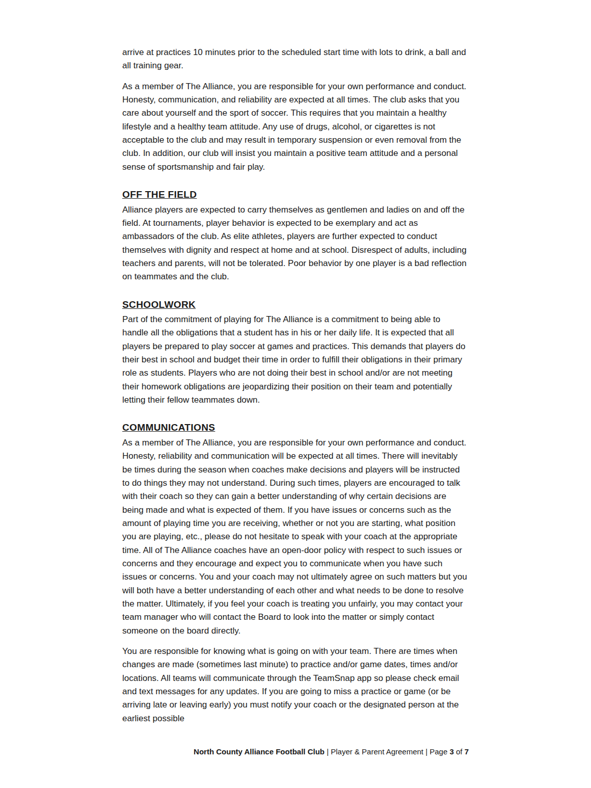arrive at practices 10 minutes prior to the scheduled start time with lots to drink, a ball and all training gear.
As a member of The Alliance, you are responsible for your own performance and conduct. Honesty, communication, and reliability are expected at all times. The club asks that you care about yourself and the sport of soccer. This requires that you maintain a healthy lifestyle and a healthy team attitude. Any use of drugs, alcohol, or cigarettes is not acceptable to the club and may result in temporary suspension or even removal from the club. In addition, our club will insist you maintain a positive team attitude and a personal sense of sportsmanship and fair play.
Off the Field
Alliance players are expected to carry themselves as gentlemen and ladies on and off the field. At tournaments, player behavior is expected to be exemplary and act as ambassadors of the club. As elite athletes, players are further expected to conduct themselves with dignity and respect at home and at school. Disrespect of adults, including teachers and parents, will not be tolerated. Poor behavior by one player is a bad reflection on teammates and the club.
Schoolwork
Part of the commitment of playing for The Alliance is a commitment to being able to handle all the obligations that a student has in his or her daily life. It is expected that all players be prepared to play soccer at games and practices. This demands that players do their best in school and budget their time in order to fulfill their obligations in their primary role as students. Players who are not doing their best in school and/or are not meeting their homework obligations are jeopardizing their position on their team and potentially letting their fellow teammates down.
Communications
As a member of The Alliance, you are responsible for your own performance and conduct. Honesty, reliability and communication will be expected at all times. There will inevitably be times during the season when coaches make decisions and players will be instructed to do things they may not understand. During such times, players are encouraged to talk with their coach so they can gain a better understanding of why certain decisions are being made and what is expected of them. If you have issues or concerns such as the amount of playing time you are receiving, whether or not you are starting, what position you are playing, etc., please do not hesitate to speak with your coach at the appropriate time. All of The Alliance coaches have an open-door policy with respect to such issues or concerns and they encourage and expect you to communicate when you have such issues or concerns. You and your coach may not ultimately agree on such matters but you will both have a better understanding of each other and what needs to be done to resolve the matter. Ultimately, if you feel your coach is treating you unfairly, you may contact your team manager who will contact the Board to look into the matter or simply contact someone on the board directly.
You are responsible for knowing what is going on with your team. There are times when changes are made (sometimes last minute) to practice and/or game dates, times and/or locations. All teams will communicate through the TeamSnap app so please check email and text messages for any updates. If you are going to miss a practice or game (or be arriving late or leaving early) you must notify your coach or the designated person at the earliest possible
North County Alliance Football Club | Player & Parent Agreement | Page 3 of 7